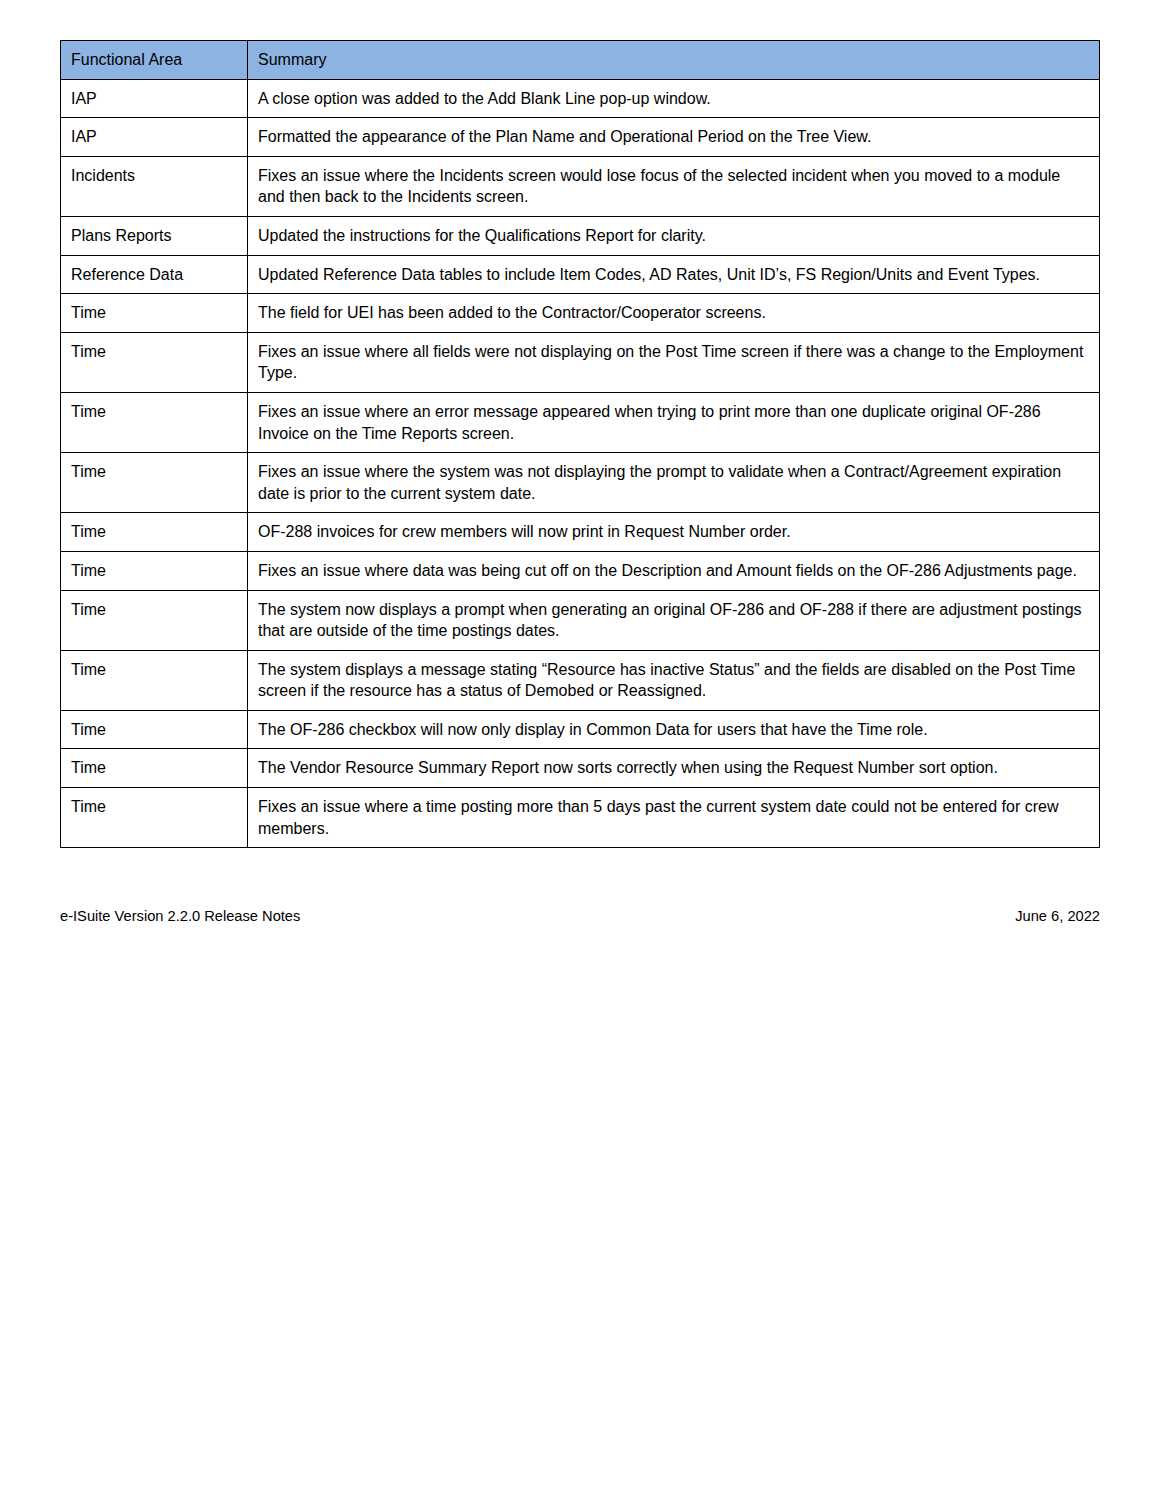| Functional Area | Summary |
| --- | --- |
| IAP | A close option was added to the Add Blank Line pop-up window. |
| IAP | Formatted the appearance of the Plan Name and Operational Period on the Tree View. |
| Incidents | Fixes an issue where the Incidents screen would lose focus of the selected incident when you moved to a module and then back to the Incidents screen. |
| Plans Reports | Updated the instructions for the Qualifications Report for clarity. |
| Reference Data | Updated Reference Data tables to include Item Codes, AD Rates, Unit ID’s, FS Region/Units and Event Types. |
| Time | The field for UEI has been added to the Contractor/Cooperator screens. |
| Time | Fixes an issue where all fields were not displaying on the Post Time screen if there was a change to the Employment Type. |
| Time | Fixes an issue where an error message appeared when trying to print more than one duplicate original OF-286 Invoice on the Time Reports screen. |
| Time | Fixes an issue where the system was not displaying the prompt to validate when a Contract/Agreement expiration date is prior to the current system date. |
| Time | OF-288 invoices for crew members will now print in Request Number order. |
| Time | Fixes an issue where data was being cut off on the Description and Amount fields on the OF-286 Adjustments page. |
| Time | The system now displays a prompt when generating an original OF-286 and OF-288 if there are adjustment postings that are outside of the time postings dates. |
| Time | The system displays a message stating “Resource has inactive Status” and the fields are disabled on the Post Time screen if the resource has a status of Demobed or Reassigned. |
| Time | The OF-286 checkbox will now only display in Common Data for users that have the Time role. |
| Time | The Vendor Resource Summary Report now sorts correctly when using the Request Number sort option. |
| Time | Fixes an issue where a time posting more than 5 days past the current system date could not be entered for crew members. |
e-ISuite Version 2.2.0 Release Notes June 6, 2022